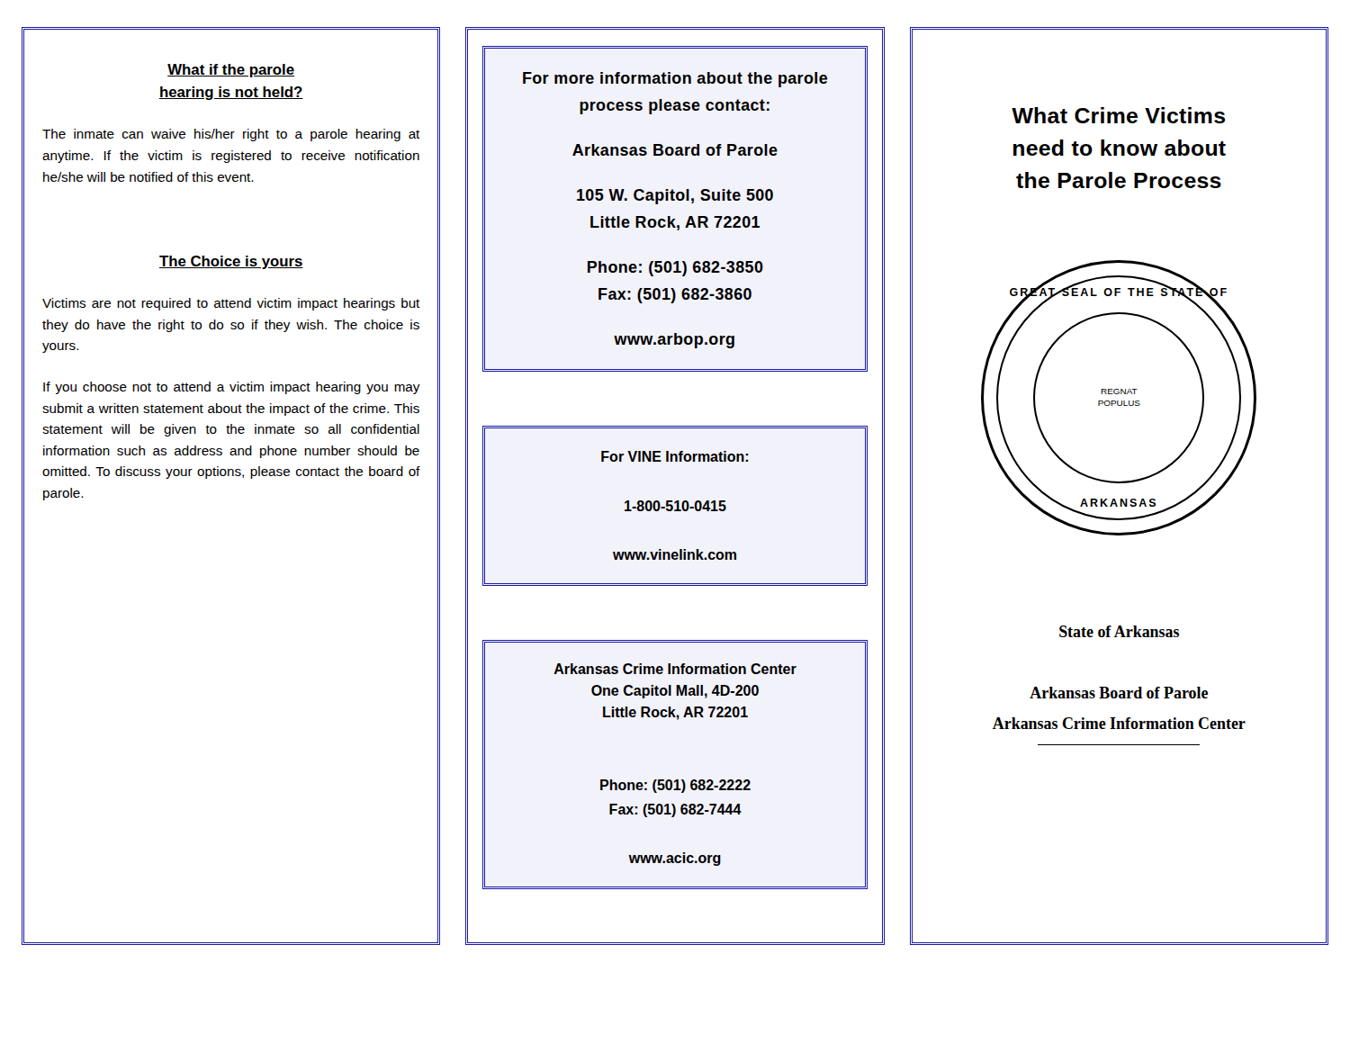What if the parole
hearing is not held?
The inmate can waive his/her right to a parole hearing at anytime. If the victim is registered to receive notification he/she will be notified of this event.
The Choice is yours
Victims are not required to attend victim impact hearings but they do have the right to do so if they wish. The choice is yours.
If you choose not to attend a victim impact hearing you may submit a written statement about the impact of the crime. This statement will be given to the inmate so all confidential information such as address and phone number should be omitted. To discuss your options, please contact the board of parole.
For more information about the parole process please contact:
Arkansas Board of Parole
105 W. Capitol, Suite 500
Little Rock, AR 72201
Phone: (501) 682-3850
Fax: (501) 682-3860
www.arbop.org
For VINE Information:
1-800-510-0415
www.vinelink.com
Arkansas Crime Information Center
One Capitol Mall, 4D-200
Little Rock, AR 72201
Phone: (501) 682-2222
Fax: (501) 682-7444
www.acic.org
What Crime Victims
need to know about
the Parole Process
GREAT SEAL OF THE STATE OF ARKANSAS
REGNAT
POPULUS
State of Arkansas
Arkansas Board of Parole
Arkansas Crime Information Center